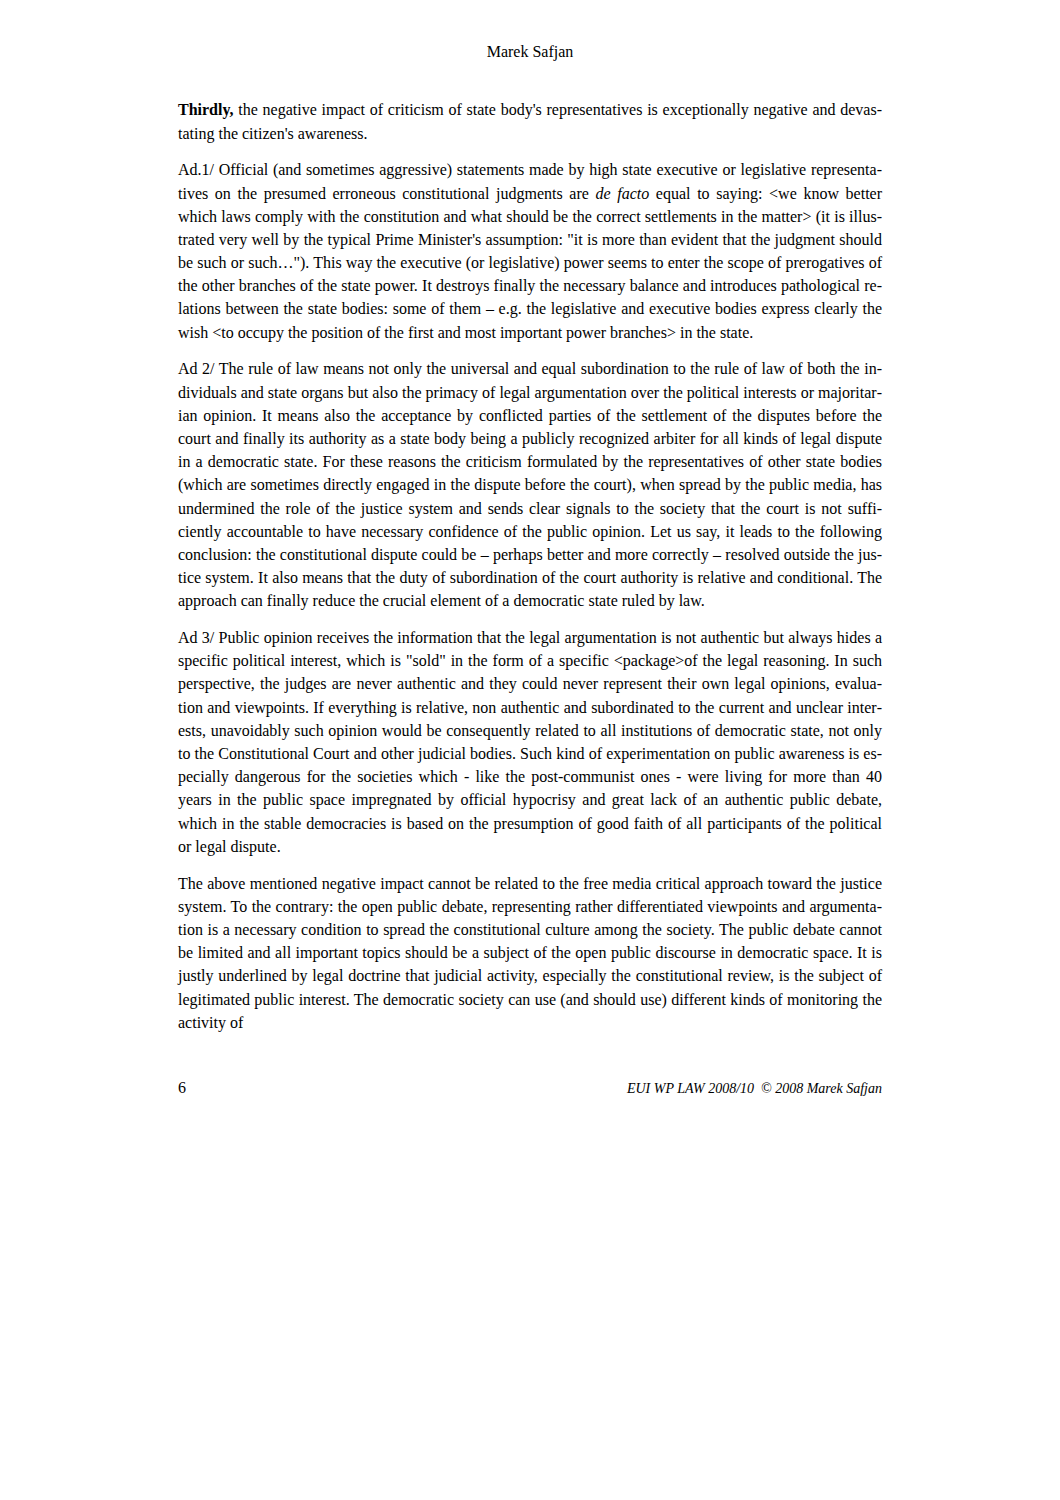Marek Safjan
Thirdly, the negative impact of criticism of state body's representatives is exceptionally negative and devastating the citizen's awareness.
Ad.1/ Official (and sometimes aggressive) statements made by high state executive or legislative representatives on the presumed erroneous constitutional judgments are de facto equal to saying: <we know better which laws comply with the constitution and what should be the correct settlements in the matter> (it is illustrated very well by the typical Prime Minister's assumption: "it is more than evident that the judgment should be such or such…"). This way the executive (or legislative) power seems to enter the scope of prerogatives of the other branches of the state power. It destroys finally the necessary balance and introduces pathological relations between the state bodies: some of them – e.g. the legislative and executive bodies express clearly the wish <to occupy the position of the first and most important power branches> in the state.
Ad 2/ The rule of law means not only the universal and equal subordination to the rule of law of both the individuals and state organs but also the primacy of legal argumentation over the political interests or majoritarian opinion. It means also the acceptance by conflicted parties of the settlement of the disputes before the court and finally its authority as a state body being a publicly recognized arbiter for all kinds of legal dispute in a democratic state. For these reasons the criticism formulated by the representatives of other state bodies (which are sometimes directly engaged in the dispute before the court), when spread by the public media, has undermined the role of the justice system and sends clear signals to the society that the court is not sufficiently accountable to have necessary confidence of the public opinion. Let us say, it leads to the following conclusion: the constitutional dispute could be – perhaps better and more correctly – resolved outside the justice system. It also means that the duty of subordination of the court authority is relative and conditional. The approach can finally reduce the crucial element of a democratic state ruled by law.
Ad 3/ Public opinion receives the information that the legal argumentation is not authentic but always hides a specific political interest, which is "sold" in the form of a specific <package>of the legal reasoning. In such perspective, the judges are never authentic and they could never represent their own legal opinions, evaluation and viewpoints. If everything is relative, non authentic and subordinated to the current and unclear interests, unavoidably such opinion would be consequently related to all institutions of democratic state, not only to the Constitutional Court and other judicial bodies. Such kind of experimentation on public awareness is especially dangerous for the societies which - like the post-communist ones - were living for more than 40 years in the public space impregnated by official hypocrisy and great lack of an authentic public debate, which in the stable democracies is based on the presumption of good faith of all participants of the political or legal dispute.
The above mentioned negative impact cannot be related to the free media critical approach toward the justice system. To the contrary: the open public debate, representing rather differentiated viewpoints and argumentation is a necessary condition to spread the constitutional culture among the society. The public debate cannot be limited and all important topics should be a subject of the open public discourse in democratic space. It is justly underlined by legal doctrine that judicial activity, especially the constitutional review, is the subject of legitimated public interest. The democratic society can use (and should use) different kinds of monitoring the activity of
6 EUI WP LAW 2008/10 © 2008 Marek Safjan